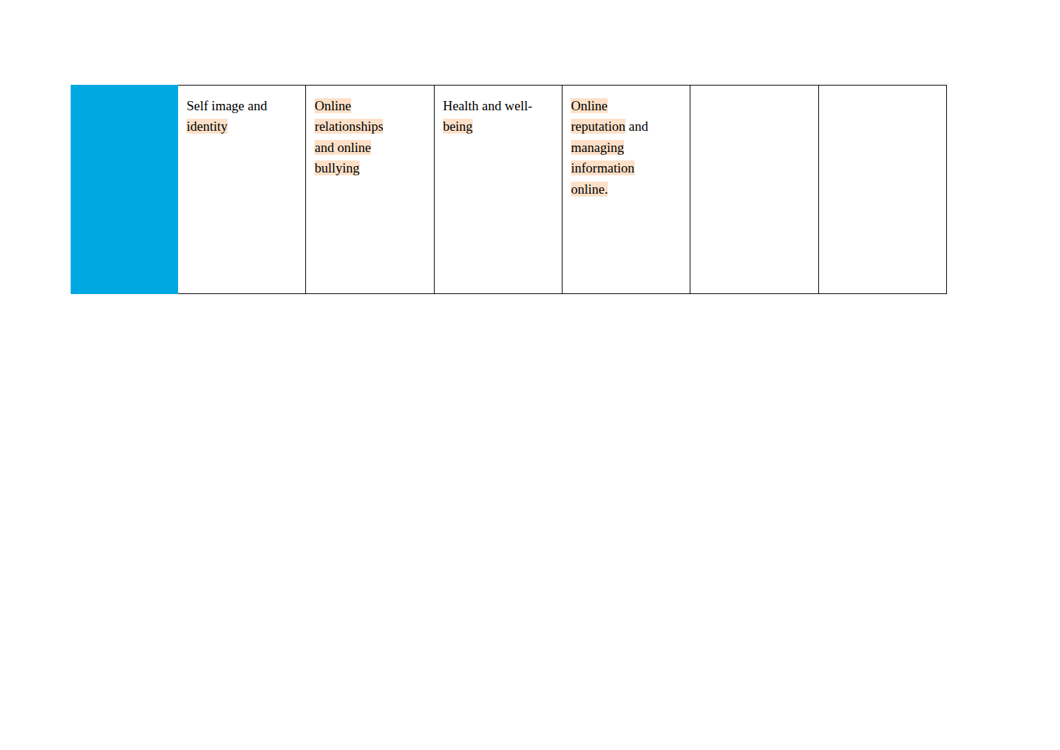| | Self image and identity | Online relationships and online bullying | Health and well- being | Online reputation and managing information online. | | |